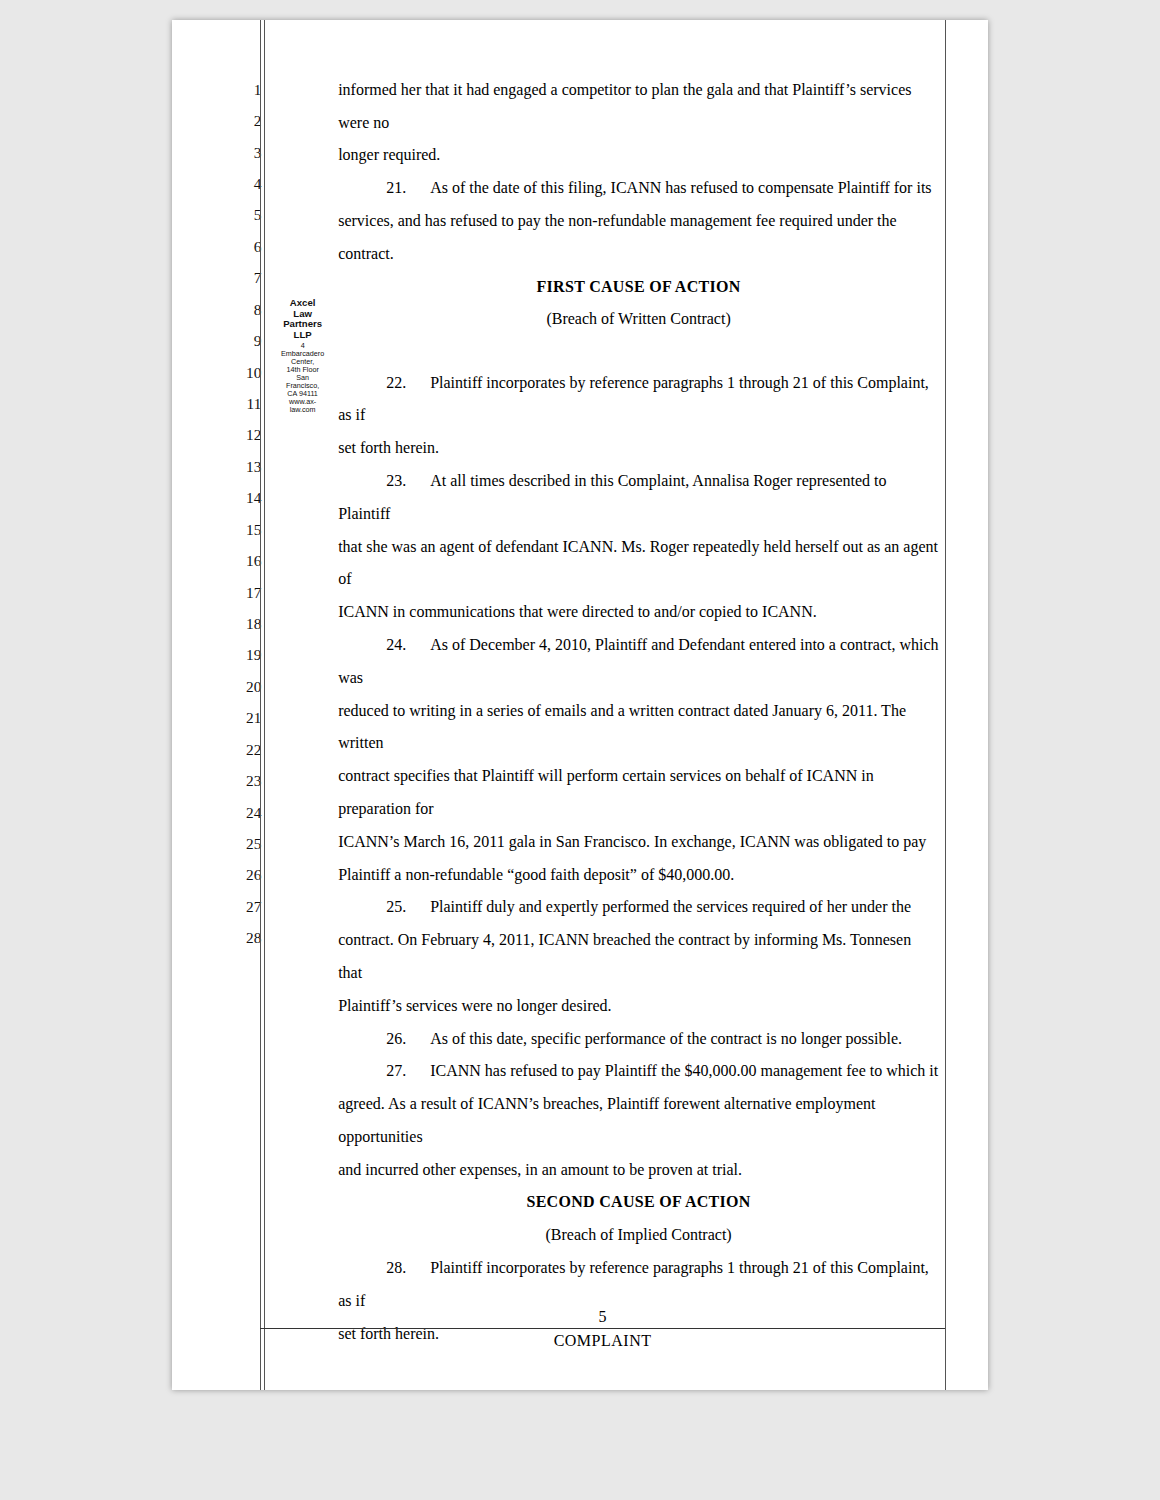| 1 2 3 4 5 6 7 8 9 10 11 12 13 14 15 16 17 18 19 20 21 22 23 24 25 26 27 28 | Axcel Law Partners LLP 4 Embarcadero Center, 14th Floor San Francisco, CA 94111 www.ax- law.com | informed her that it had engaged a competitor to plan the gala and that Plaintiff’s services were no longer required. 21. As of the date of this filing, ICANN has refused to compensate Plaintiff for its services, and has refused to pay the non-refundable management fee required under the contract. FIRST CAUSE OF ACTION (Breach of Written Contract) 22. Plaintiff incorporates by reference paragraphs 1 through 21 of this Complaint, as if set forth herein. 23. At all times described in this Complaint, Annalisa Roger represented to Plaintiff that she was an agent of defendant ICANN. Ms. Roger repeatedly held herself out as an agent of ICANN in communications that were directed to and/or copied to ICANN. 24. As of December 4, 2010, Plaintiff and Defendant entered into a contract, which was reduced to writing in a series of emails and a written contract dated January 6, 2011. The written contract specifies that Plaintiff will perform certain services on behalf of ICANN in preparation for ICANN’s March 16, 2011 gala in San Francisco. In exchange, ICANN was obligated to pay Plaintiff a non-refundable “good faith deposit” of $40,000.00. 25. Plaintiff duly and expertly performed the services required of her under the contract. On February 4, 2011, ICANN breached the contract by informing Ms. Tonnesen that Plaintiff’s services were no longer desired. 26. As of this date, specific performance of the contract is no longer possible. 27. ICANN has refused to pay Plaintiff the $40,000.00 management fee to which it agreed. As a result of ICANN’s breaches, Plaintiff forewent alternative employment opportunities and incurred other expenses, in an amount to be proven at trial. SECOND CAUSE OF ACTION (Breach of Implied Contract) 28. Plaintiff incorporates by reference paragraphs 1 through 21 of this Complaint, as if set forth herein. |
5
COMPLAINT